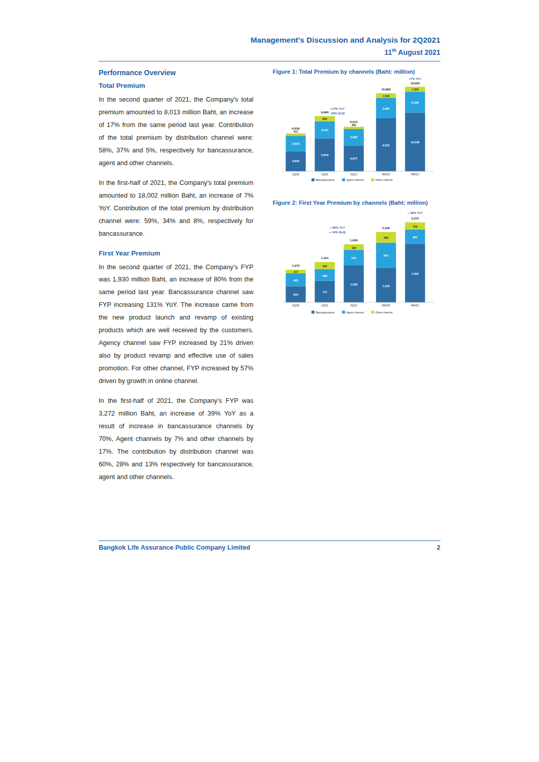Management's Discussion and Analysis for 2Q2021
11th August 2021
Performance Overview
Total Premium
In the second quarter of 2021, the Company's total premium amounted to 8,013 million Baht, an increase of 17% from the same period last year. Contribution of the total premium by distribution channel were: 58%, 37% and 5%, respectively for bancassurance, agent and other channels.
In the first-half of 2021, the Company's total premium amounted to 18,002 million Baht, an increase of 7% YoY. Contribution of the total premium by distribution channel were: 59%, 34% and 8%, respectively for bancassurance.
First Year Premium
In the second quarter of 2021, the Company's FYP was 1,930 million Baht, an increase of 80% from the same period last year. Bancassurance channel saw FYP increasing 131% YoY. The increase came from the new product launch and revamp of existing products which are well received by the customers. Agency channel saw FYP increased by 21% driven also by product revamp and effective use of sales promotion. For other channel, FYP increased by 57% driven by growth in online channel.
In the first-half of 2021, the Company's FYP was 3,272 million Baht, an increase of 39% YoY as a result of increase in bancassurance channels by 70%, Agent channels by 7% and other channels by 17%. The contribution by distribution channel was 60%, 28% and 13% respectively for bancassurance, agent and other channels.
Figure 1: Total Premium by channels (Baht: million)
3,616 2,810 412 6,839 5,919 3,115 956 9,990 4,617 2,992 403 8,013 9,510 5,967 1,419 16,895 10,536 6,108 1,359 18,002 +7% YoY +17% YoY -20% QoQ 2Q20 1Q21 2Q21 6M/20 6M/21 Bancassurance Agent channel Other channel
Figure 2: First Year Premium by channels (Baht: million)
534 422 117 1,073 717 389 236 1,341 1,235 512 183 1,930 1,150 841 359 2,350 1,952 901 419 3,272 + 39% YoY + 80% YoY + 44% QoQ 2Q20 1Q21 2Q21 6M/20 6M/21 Bancassurance Agent channel Other channel
Bangkok Life Assurance Public Company Limited
2